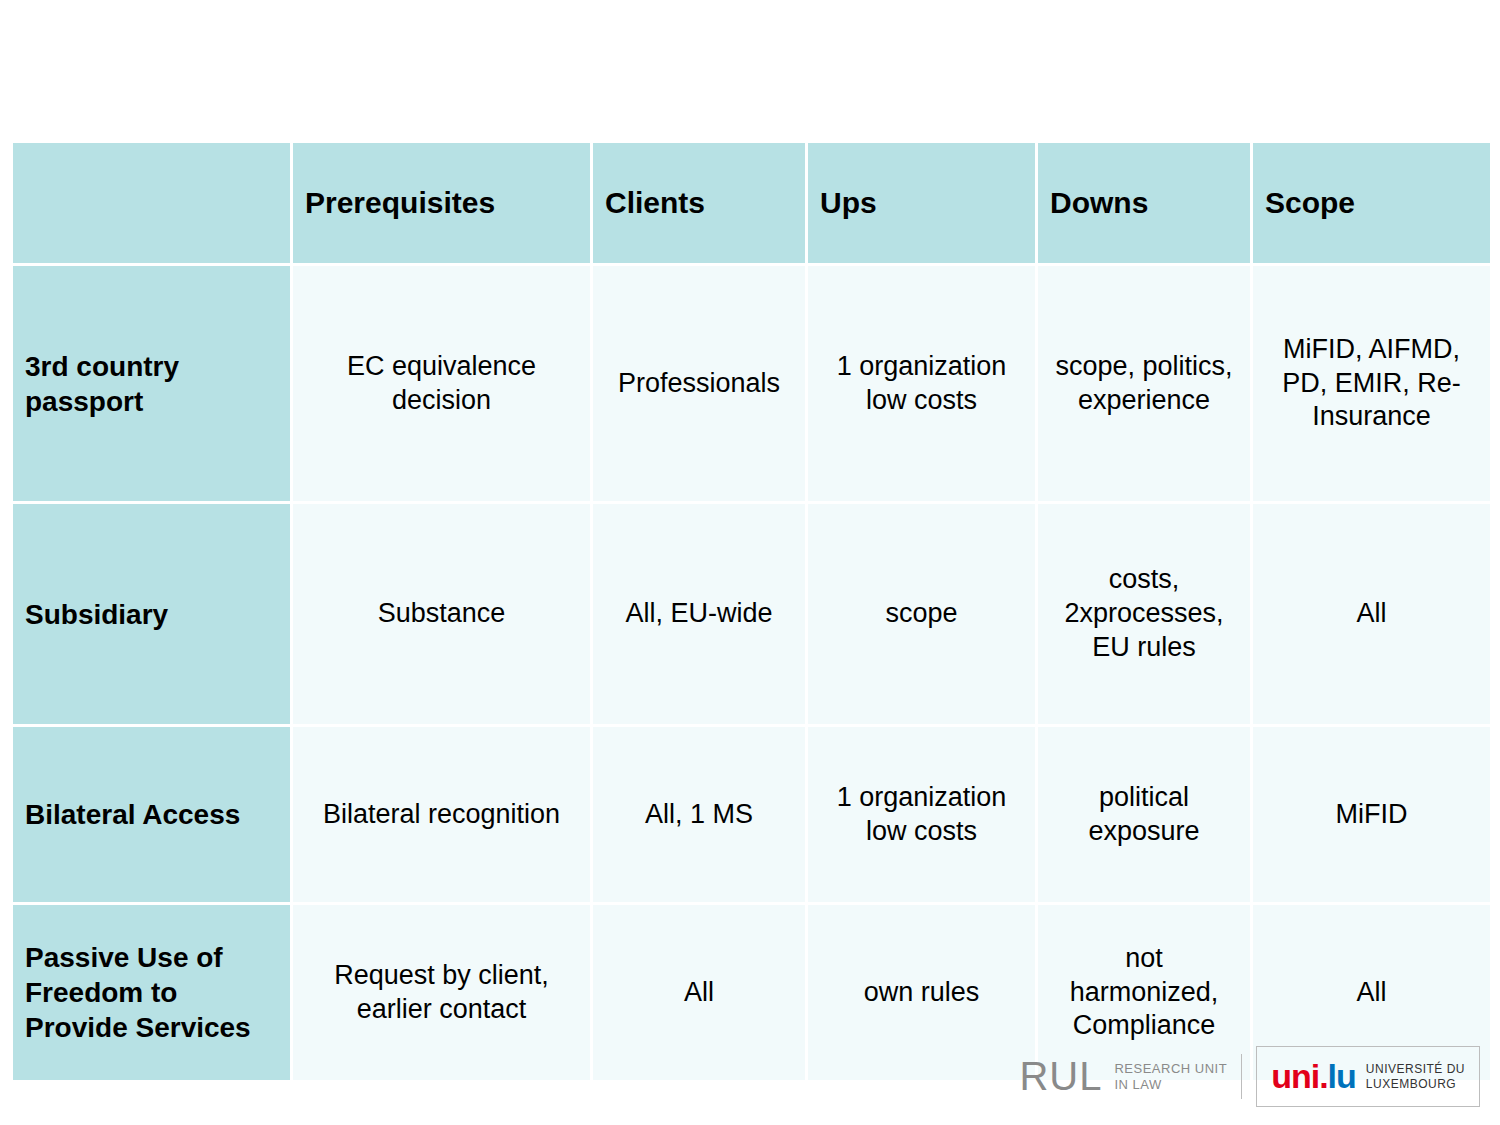| | Prerequisites | Clients | Ups | Downs | Scope |
| --- | --- | --- | --- | --- | --- |
| 3rd country passport | EC equivalence decision | Professionals | 1 organization low costs | scope, politics, experience | MiFID, AIFMD, PD, EMIR, Re-Insurance |
| Subsidiary | Substance | All, EU-wide | scope | costs, 2xprocesses, EU rules | All |
| Bilateral Access | Bilateral recognition | All, 1 MS | 1 organization low costs | political exposure | MiFID |
| Passive Use of Freedom to Provide Services | Request by client, earlier contact | All | own rules | not harmonized, Compliance | All |
RUL Research Unit
in Law
uni. lu Université du
Luxembourg